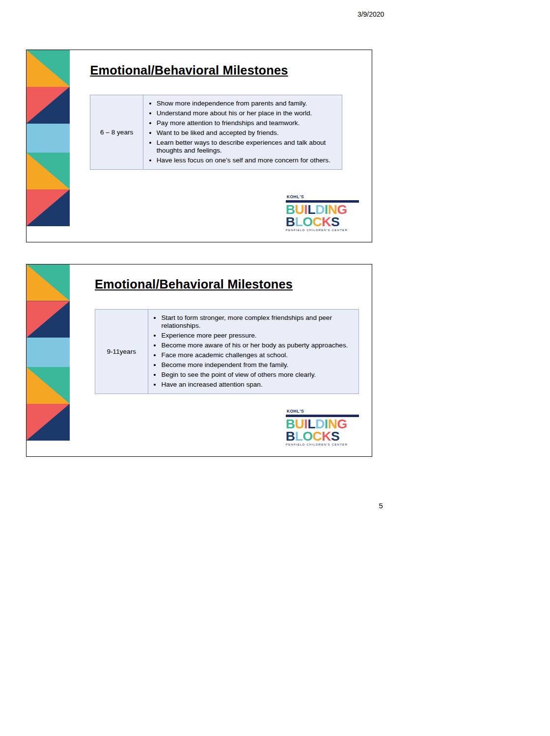3/9/2020
Emotional/Behavioral Milestones
| 6 – 8 years | Show more independence from parents and family. Understand more about his or her place in the world. Pay more attention to friendships and teamwork. Want to be liked and accepted by friends. Learn better ways to describe experiences and talk about thoughts and feelings. Have less focus on one’s self and more concern for others. |
KOHL'S
BUILDING
BLOCKS
PENFIELD CHILDREN'S CENTER
Emotional/Behavioral Milestones
| 9-11years | Start to form stronger, more complex friendships and peer relationships. Experience more peer pressure. Become more aware of his or her body as puberty approaches. Face more academic challenges at school. Become more independent from the family. Begin to see the point of view of others more clearly. Have an increased attention span. |
KOHL'S
BUILDING
BLOCKS
PENFIELD CHILDREN'S CENTER
5